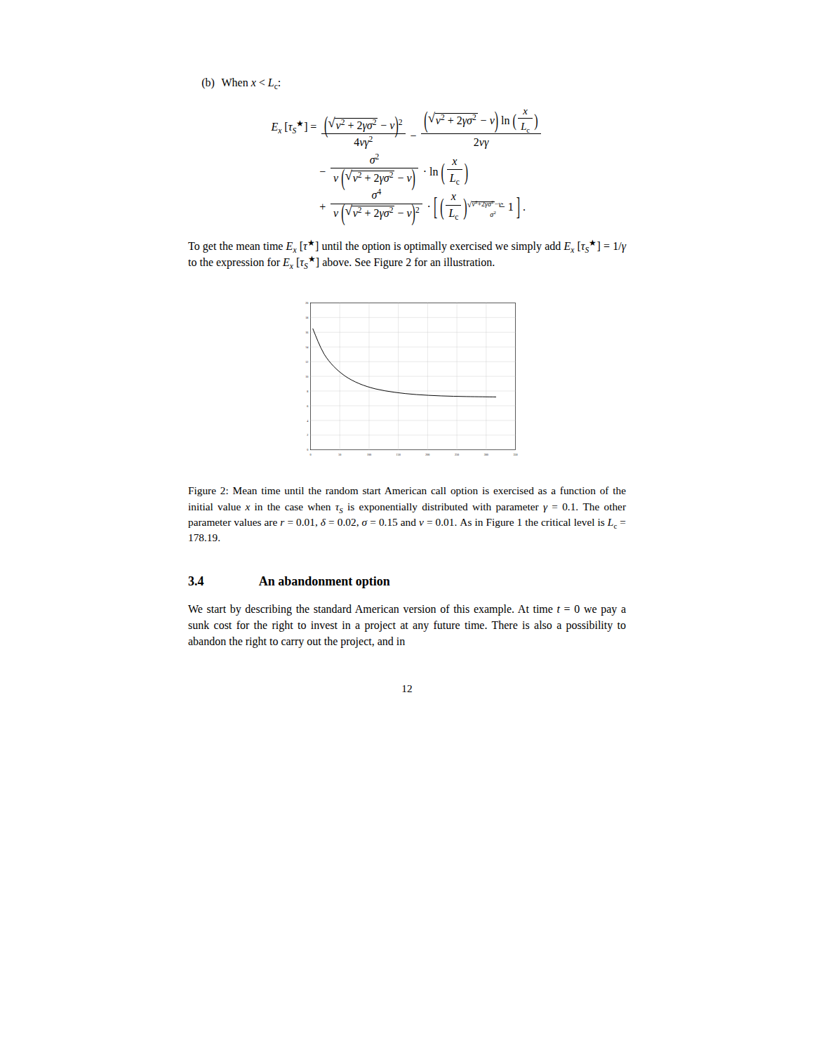(b)
When x < Lc:
| E x [ τ S ★ ] | = | ( ν 2 + 2 γσ 2 − ν ) 2 4 νγ 2 − ( ν 2 + 2 γσ 2 − ν ) ln ( x L c ) 2 νγ |
| | | − σ 2 ν ( ν 2 + 2 γσ 2 − ν ) · ln ( x L c ) |
| | | + σ 4 ν ( ν 2 + 2 γσ 2 − ν ) 2 · [ ( x L c ) ν 2 +2 γσ 2 − ν σ 2 − 1 ] . |
To get the mean time Ex [τ★] until the option is optimally exercised we simply add Ex [τS★] = 1/γ to the expression for Ex [τS★] above. See Figure 2 for an illustration.
0 2 4 6 8 10 12 14 16 18 20 0 50 100 150 200 250 300 350
Figure 2: Mean time until the random start American call option is exercised as a function of the initial value x in the case when τS is exponentially distributed with parameter γ = 0.1. The other parameter values are r = 0.01, δ = 0.02, σ = 0.15 and ν = 0.01. As in Figure 1 the critical level is Lc = 178.19.
3.4 An abandonment option
We start by describing the standard American version of this example. At time t = 0 we pay a sunk cost for the right to invest in a project at any future time. There is also a possibility to abandon the right to carry out the project, and in
12